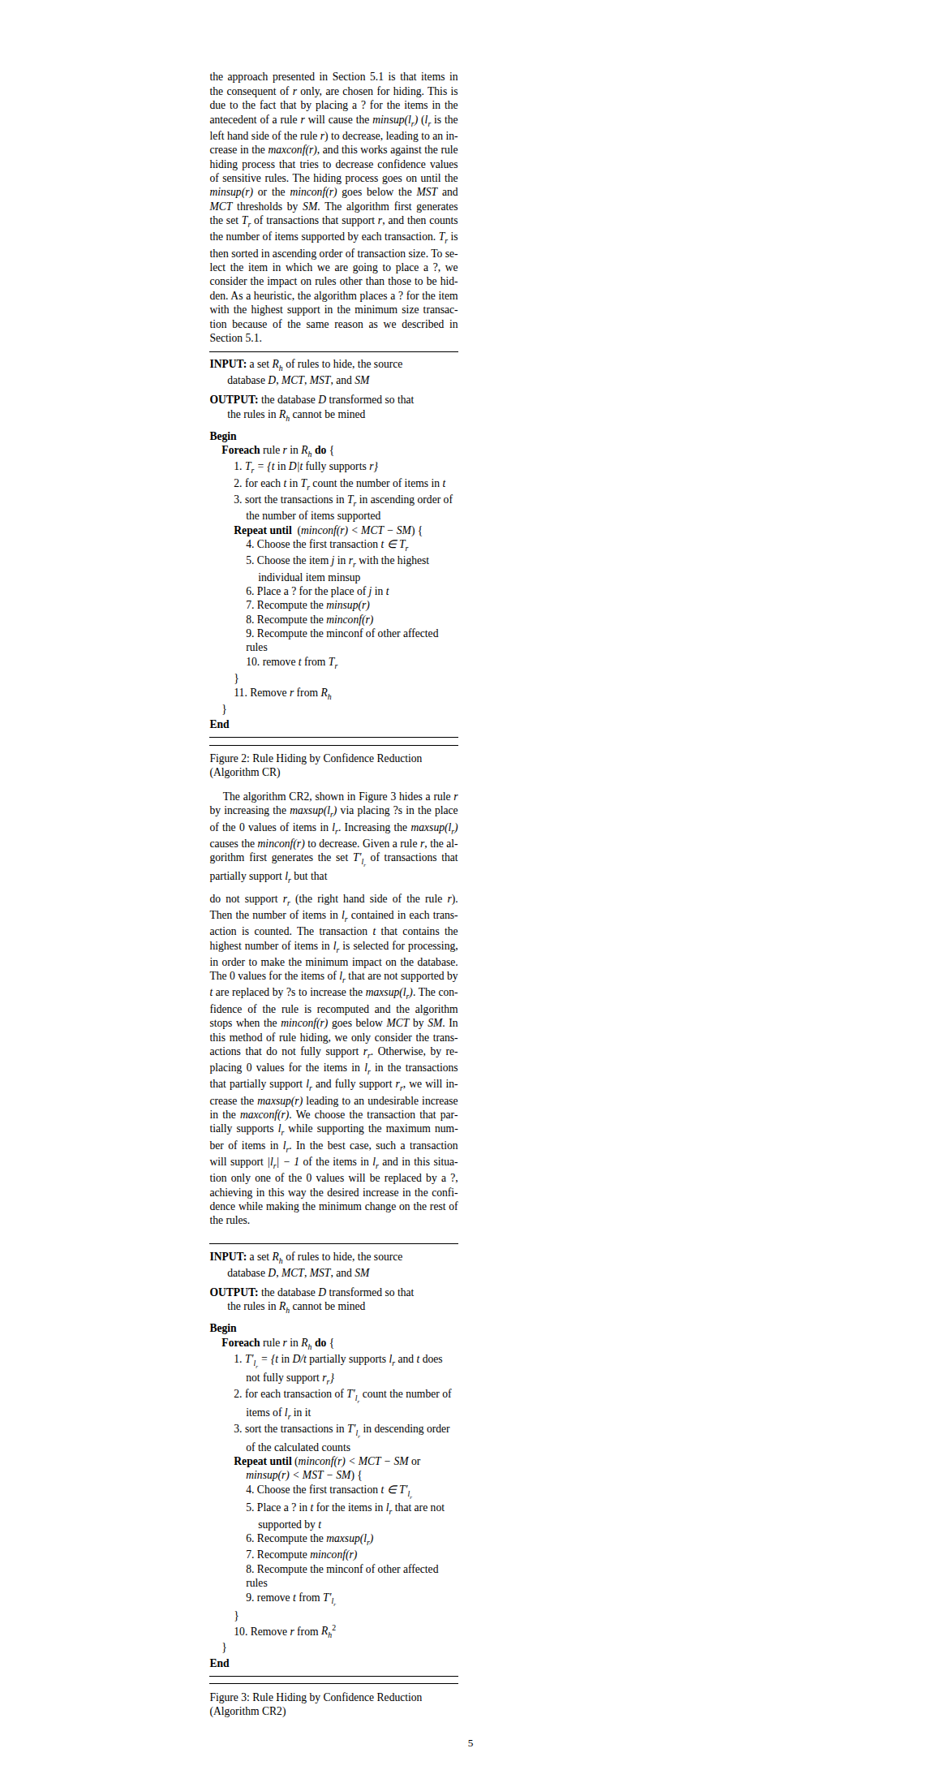the approach presented in Section 5.1 is that items in the consequent of r only, are chosen for hiding. This is due to the fact that by placing a ? for the items in the antecedent of a rule r will cause the minsup(lr) (lr is the left hand side of the rule r) to decrease, leading to an increase in the maxconf(r), and this works against the rule hiding process that tries to decrease confidence values of sensitive rules. The hiding process goes on until the minsup(r) or the minconf(r) goes below the MST and MCT thresholds by SM. The algorithm first generates the set Tr of transactions that support r, and then counts the number of items supported by each transaction. Tr is then sorted in ascending order of transaction size. To select the item in which we are going to place a ?, we consider the impact on rules other than those to be hidden. As a heuristic, the algorithm places a ? for the item with the highest support in the minimum size transaction because of the same reason as we described in Section 5.1.
INPUT: a set Rh of rules to hide, the source database D, MCT, MST, and SM
OUTPUT: the database D transformed so that the rules in Rh cannot be mined
Begin
Foreach rule r in Rh do {
1. Tr = {t in D|t fully supports r}
2. for each t in Tr count the number of items in t
3. sort the transactions in Tr in ascending order of the number of items supported
Repeat until (minconf(r) < MCT − SM) {
4. Choose the first transaction t ∈ Tr
5. Choose the item j in rr with the highest individual item minsup
6. Place a ? for the place of j in t
7. Recompute the minsup(r)
8. Recompute the minconf(r)
9. Recompute the minconf of other affected rules
10. remove t from Tr
}
11. Remove r from Rh
}
End
Figure 2: Rule Hiding by Confidence Reduction (Algorithm CR)
The algorithm CR2, shown in Figure 3 hides a rule r by increasing the maxsup(lr) via placing ?s in the place of the 0 values of items in lr. Increasing the maxsup(lr) causes the minconf(r) to decrease. Given a rule r, the algorithm first generates the set T′lr of transactions that partially support lr but that
do not support rr (the right hand side of the rule r). Then the number of items in lr contained in each transaction is counted. The transaction t that contains the highest number of items in lr is selected for processing, in order to make the minimum impact on the database. The 0 values for the items of lr that are not supported by t are replaced by ?s to increase the maxsup(lr). The confidence of the rule is recomputed and the algorithm stops when the minconf(r) goes below MCT by SM. In this method of rule hiding, we only consider the transactions that do not fully support rr. Otherwise, by replacing 0 values for the items in lr in the transactions that partially support lr and fully support rr, we will increase the maxsup(r) leading to an undesirable increase in the maxconf(r). We choose the transaction that partially supports lr while supporting the maximum number of items in lr. In the best case, such a transaction will support |lr| − 1 of the items in lr and in this situation only one of the 0 values will be replaced by a ?, achieving in this way the desired increase in the confidence while making the minimum change on the rest of the rules.
INPUT: a set Rh of rules to hide, the source database D, MCT, MST, and SM
OUTPUT: the database D transformed so that the rules in Rh cannot be mined
Begin
Foreach rule r in Rh do {
1. T′lr = {t in D/t partially supports lr and t does not fully support rr}
2. for each transaction of T′lr count the number of items of lr in it
3. sort the transactions in T′lr in descending order of the calculated counts
Repeat until (minconf(r) < MCT − SM or
minsup(r) < MST − SM) {
4. Choose the first transaction t ∈ T′lr
5. Place a ? in t for the items in lr that are not supported by t
6. Recompute the maxsup(lr)
7. Recompute minconf(r)
8. Recompute the minconf of other affected rules
9. remove t from T′lr
}
10. Remove r from Rh2
}
End
Figure 3: Rule Hiding by Confidence Reduction (Algorithm CR2)
5